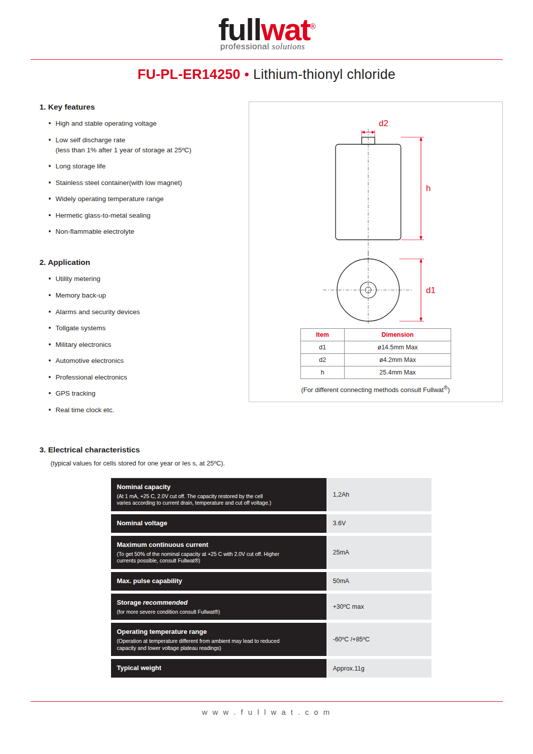fullwat® professional solutions
FU-PL-ER14250 • Lithium-thionyl chloride
1. Key features
High and stable operating voltage
Low self discharge rate(less than 1% after 1 year of storage at 25ºC)
Long storage life
Stainless steel container(with low magnet)
Widely operating temperature range
Hermetic glass-to-metal sealing
Non-flammable electrolyte
2. Application
Utility metering
Memory back-up
Alarms and security devices
Tollgate systems
Military electronics
Automotive electronics
Professional electronics
GPS tracking
Real time clock etc.
d2 h d1
| Item | Dimension |
| --- | --- |
| d1 | ø14.5mm Max |
| d2 | ø4.2mm Max |
| h | 25.4mm Max |
(For different connecting methods consult Fullwat®)
3. Electrical characteristics
(typical values for cells stored for one year or les s, at 25ºC).
| Nominal capacity (At 1 mA, +25 C, 2.0V cut off. The capacity restored by the cell varies according to current drain, temperature and cut off voltage.) | 1,2Ah |
| Nominal voltage | 3.6V |
| Maximum continuous current (To get 50% of the nominal capacity at +25 C with 2.0V cut off. Higher currents possible, consult Fullwat®) | 25mA |
| Max. pulse capability | 50mA |
| Storage recommended (for more severe condition consult Fullwat®) | +30ºC max |
| Operating temperature range (Operation at temperature different from ambient may lead to reduced capacity and lower voltage plateau readings) | -60ºC /+85ºC |
| Typical weight | Approx.11g |
w w w . f u l l w a t . c o m